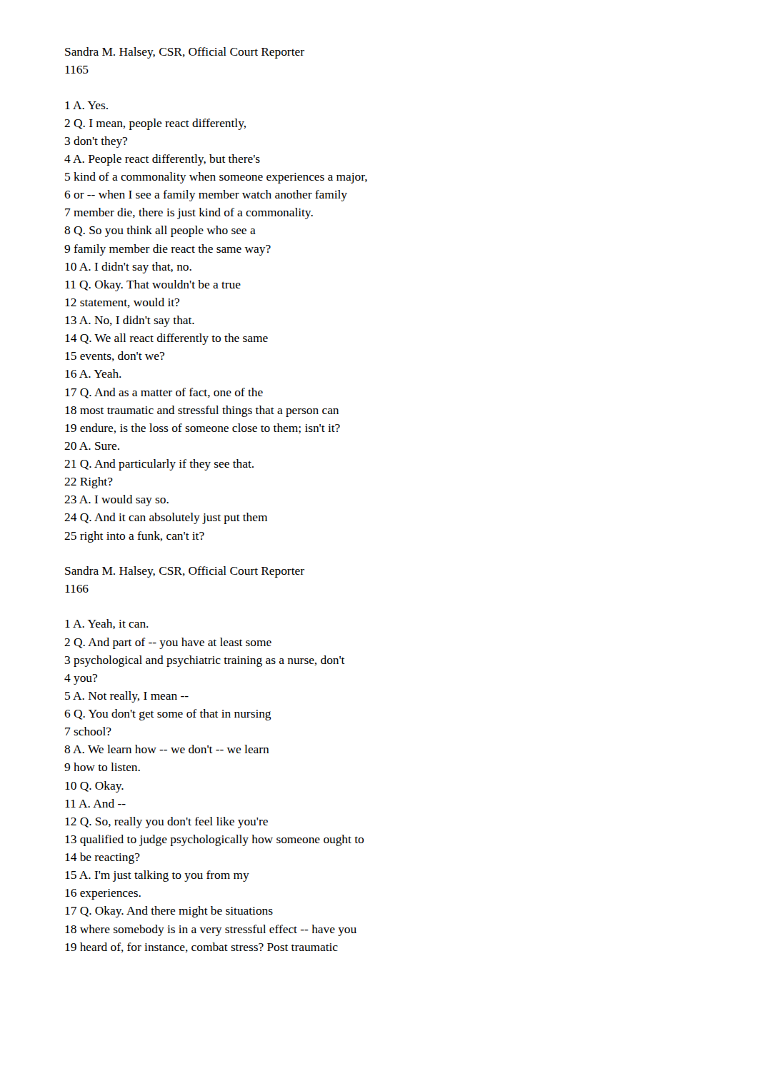Sandra M. Halsey, CSR, Official Court Reporter
1165
1 A. Yes.
2 Q. I mean, people react differently,
3 don't they?
4 A. People react differently, but there's
5 kind of a commonality when someone experiences a major,
6 or -- when I see a family member watch another family
7 member die, there is just kind of a commonality.
8 Q. So you think all people who see a
9 family member die react the same way?
10 A. I didn't say that, no.
11 Q. Okay. That wouldn't be a true
12 statement, would it?
13 A. No, I didn't say that.
14 Q. We all react differently to the same
15 events, don't we?
16 A. Yeah.
17 Q. And as a matter of fact, one of the
18 most traumatic and stressful things that a person can
19 endure, is the loss of someone close to them; isn't it?
20 A. Sure.
21 Q. And particularly if they see that.
22 Right?
23 A. I would say so.
24 Q. And it can absolutely just put them
25 right into a funk, can't it?
Sandra M. Halsey, CSR, Official Court Reporter
1166
1 A. Yeah, it can.
2 Q. And part of -- you have at least some
3 psychological and psychiatric training as a nurse, don't
4 you?
5 A. Not really, I mean --
6 Q. You don't get some of that in nursing
7 school?
8 A. We learn how -- we don't -- we learn
9 how to listen.
10 Q. Okay.
11 A. And --
12 Q. So, really you don't feel like you're
13 qualified to judge psychologically how someone ought to
14 be reacting?
15 A. I'm just talking to you from my
16 experiences.
17 Q. Okay. And there might be situations
18 where somebody is in a very stressful effect -- have you
19 heard of, for instance, combat stress? Post traumatic